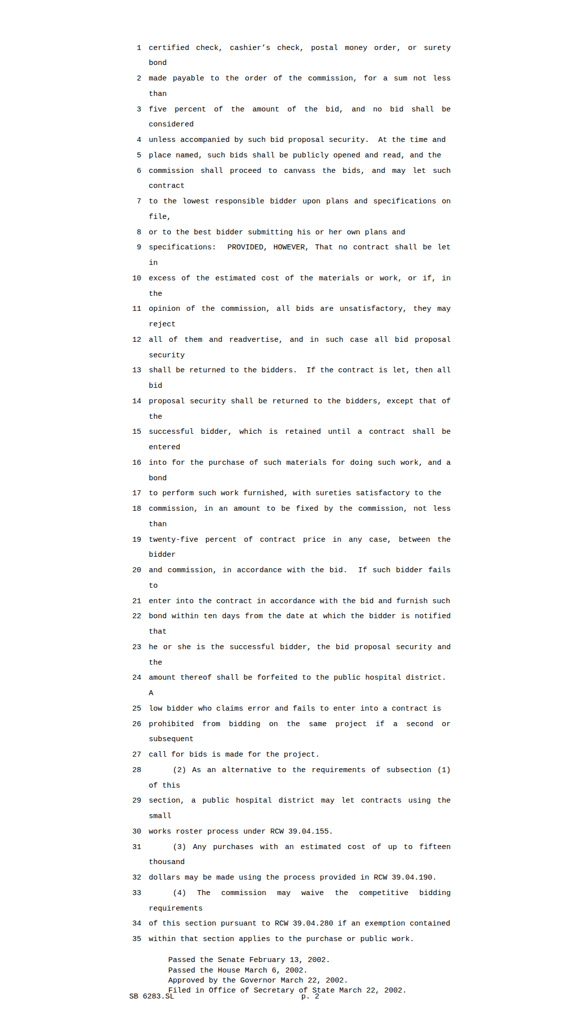certified check, cashier’s check, postal money order, or surety bond made payable to the order of the commission, for a sum not less than five percent of the amount of the bid, and no bid shall be considered unless accompanied by such bid proposal security. At the time and place named, such bids shall be publicly opened and read, and the commission shall proceed to canvass the bids, and may let such contract to the lowest responsible bidder upon plans and specifications on file, or to the best bidder submitting his or her own plans and specifications: PROVIDED, HOWEVER, That no contract shall be let in excess of the estimated cost of the materials or work, or if, in the opinion of the commission, all bids are unsatisfactory, they may reject all of them and readvertise, and in such case all bid proposal security shall be returned to the bidders. If the contract is let, then all bid proposal security shall be returned to the bidders, except that of the successful bidder, which is retained until a contract shall be entered into for the purchase of such materials for doing such work, and a bond to perform such work furnished, with sureties satisfactory to the commission, in an amount to be fixed by the commission, not less than twenty-five percent of contract price in any case, between the bidder and commission, in accordance with the bid. If such bidder fails to enter into the contract in accordance with the bid and furnish such bond within ten days from the date at which the bidder is notified that he or she is the successful bidder, the bid proposal security and the amount thereof shall be forfeited to the public hospital district. A low bidder who claims error and fails to enter into a contract is prohibited from bidding on the same project if a second or subsequent call for bids is made for the project. (2) As an alternative to the requirements of subsection (1) of this section, a public hospital district may let contracts using the small works roster process under RCW 39.04.155. (3) Any purchases with an estimated cost of up to fifteen thousand dollars may be made using the process provided in RCW 39.04.190. (4) The commission may waive the competitive bidding requirements of this section pursuant to RCW 39.04.280 if an exemption contained within that section applies to the purchase or public work.
Passed the Senate February 13, 2002.
Passed the House March 6, 2002.
Approved by the Governor March 22, 2002.
Filed in Office of Secretary of State March 22, 2002.
SB 6283.SL
p. 2